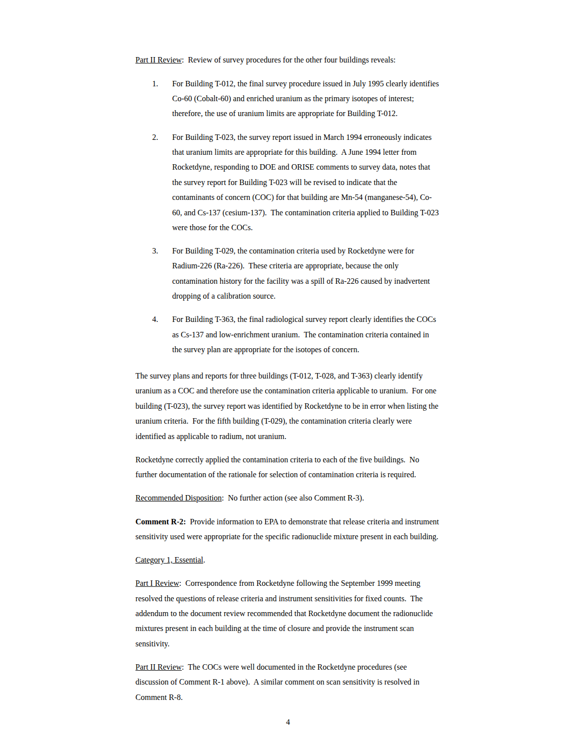Part II Review: Review of survey procedures for the other four buildings reveals:
1. For Building T-012, the final survey procedure issued in July 1995 clearly identifies Co-60 (Cobalt-60) and enriched uranium as the primary isotopes of interest; therefore, the use of uranium limits are appropriate for Building T-012.
2. For Building T-023, the survey report issued in March 1994 erroneously indicates that uranium limits are appropriate for this building. A June 1994 letter from Rocketdyne, responding to DOE and ORISE comments to survey data, notes that the survey report for Building T-023 will be revised to indicate that the contaminants of concern (COC) for that building are Mn-54 (manganese-54), Co-60, and Cs-137 (cesium-137). The contamination criteria applied to Building T-023 were those for the COCs.
3. For Building T-029, the contamination criteria used by Rocketdyne were for Radium-226 (Ra-226). These criteria are appropriate, because the only contamination history for the facility was a spill of Ra-226 caused by inadvertent dropping of a calibration source.
4. For Building T-363, the final radiological survey report clearly identifies the COCs as Cs-137 and low-enrichment uranium. The contamination criteria contained in the survey plan are appropriate for the isotopes of concern.
The survey plans and reports for three buildings (T-012, T-028, and T-363) clearly identify uranium as a COC and therefore use the contamination criteria applicable to uranium. For one building (T-023), the survey report was identified by Rocketdyne to be in error when listing the uranium criteria. For the fifth building (T-029), the contamination criteria clearly were identified as applicable to radium, not uranium.
Rocketdyne correctly applied the contamination criteria to each of the five buildings. No further documentation of the rationale for selection of contamination criteria is required.
Recommended Disposition: No further action (see also Comment R-3).
Comment R-2: Provide information to EPA to demonstrate that release criteria and instrument sensitivity used were appropriate for the specific radionuclide mixture present in each building.
Category 1, Essential.
Part I Review: Correspondence from Rocketdyne following the September 1999 meeting resolved the questions of release criteria and instrument sensitivities for fixed counts. The addendum to the document review recommended that Rocketdyne document the radionuclide mixtures present in each building at the time of closure and provide the instrument scan sensitivity.
Part II Review: The COCs were well documented in the Rocketdyne procedures (see discussion of Comment R-1 above). A similar comment on scan sensitivity is resolved in Comment R-8.
4